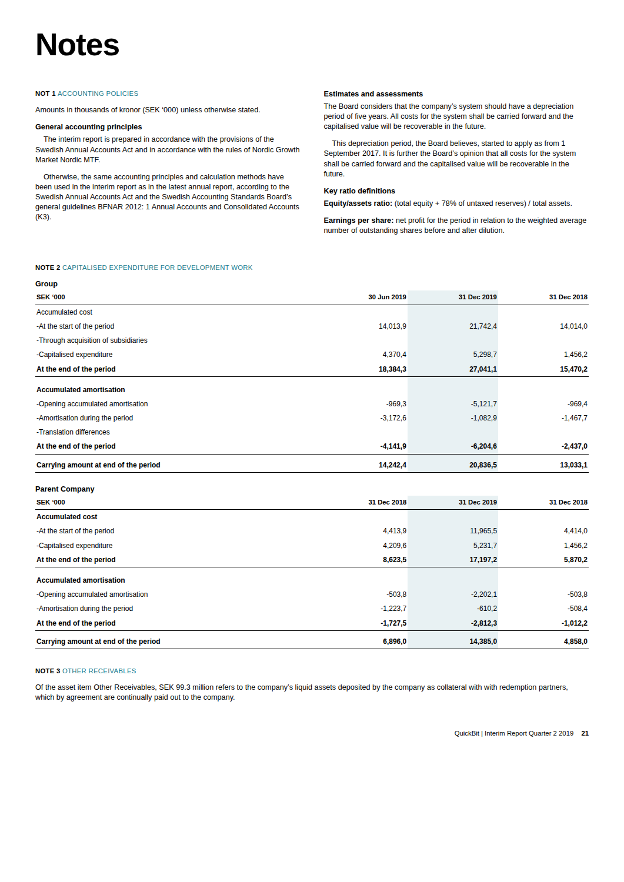Notes
NOT 1 ACCOUNTING POLICIES
Amounts in thousands of kronor (SEK ‘000) unless otherwise stated.
General accounting principles
The interim report is prepared in accordance with the provisions of the Swedish Annual Accounts Act and in accordance with the rules of Nordic Growth Market Nordic MTF.
Otherwise, the same accounting principles and calculation methods have been used in the interim report as in the latest annual report, according to the Swedish Annual Accounts Act and the Swedish Accounting Standards Board’s general guidelines BFNAR 2012: 1 Annual Accounts and Consolidated Accounts (K3).
Estimates and assessments
The Board considers that the company’s system should have a depreciation period of five years. All costs for the system shall be carried forward and the capitalised value will be recoverable in the future.
This depreciation period, the Board believes, started to apply as from 1 September 2017. It is further the Board’s opinion that all costs for the system shall be carried forward and the capitalised value will be recoverable in the future.
Key ratio definitions
Equity/assets ratio: (total equity + 78% of untaxed reserves) / total assets.
Earnings per share: net profit for the period in relation to the weighted average number of outstanding shares before and after dilution.
NOTE 2 CAPITALISED EXPENDITURE FOR DEVELOPMENT WORK
Group
| SEK ‘000 | 30 Jun 2019 | 31 Dec 2019 | 31 Dec 2018 |
| --- | --- | --- | --- |
| Accumulated cost | | | |
| -At the start of the period | 14,013,9 | 21,742,4 | 14,014,0 |
| -Through acquisition of subsidiaries | | | |
| -Capitalised expenditure | 4,370,4 | 5,298,7 | 1,456,2 |
| At the end of the period | 18,384,3 | 27,041,1 | 15,470,2 |
| Accumulated amortisation | | | |
| -Opening accumulated amortisation | -969,3 | -5,121,7 | -969,4 |
| -Amortisation during the period | -3,172,6 | -1,082,9 | -1,467,7 |
| -Translation differences | | | |
| At the end of the period | -4,141,9 | -6,204,6 | -2,437,0 |
| Carrying amount at end of the period | 14,242,4 | 20,836,5 | 13,033,1 |
Parent Company
| SEK ‘000 | 31 Dec 2018 | 31 Dec 2019 | 31 Dec 2018 |
| --- | --- | --- | --- |
| Accumulated cost | | | |
| -At the start of the period | 4,413,9 | 11,965,5 | 4,414,0 |
| -Capitalised expenditure | 4,209,6 | 5,231,7 | 1,456,2 |
| At the end of the period | 8,623,5 | 17,197,2 | 5,870,2 |
| Accumulated amortisation | | | |
| -Opening accumulated amortisation | -503,8 | -2,202,1 | -503,8 |
| -Amortisation during the period | -1,223,7 | -610,2 | -508,4 |
| At the end of the period | -1,727,5 | -2,812,3 | -1,012,2 |
| Carrying amount at end of the period | 6,896,0 | 14,385,0 | 4,858,0 |
NOTE 3 OTHER RECEIVABLES
Of the asset item Other Receivables, SEK 99.3 million refers to the company’s liquid assets deposited by the company as collateral with with redemption partners, which by agreement are continually paid out to the company.
QuickBit | Interim Report Quarter 2 2019 21